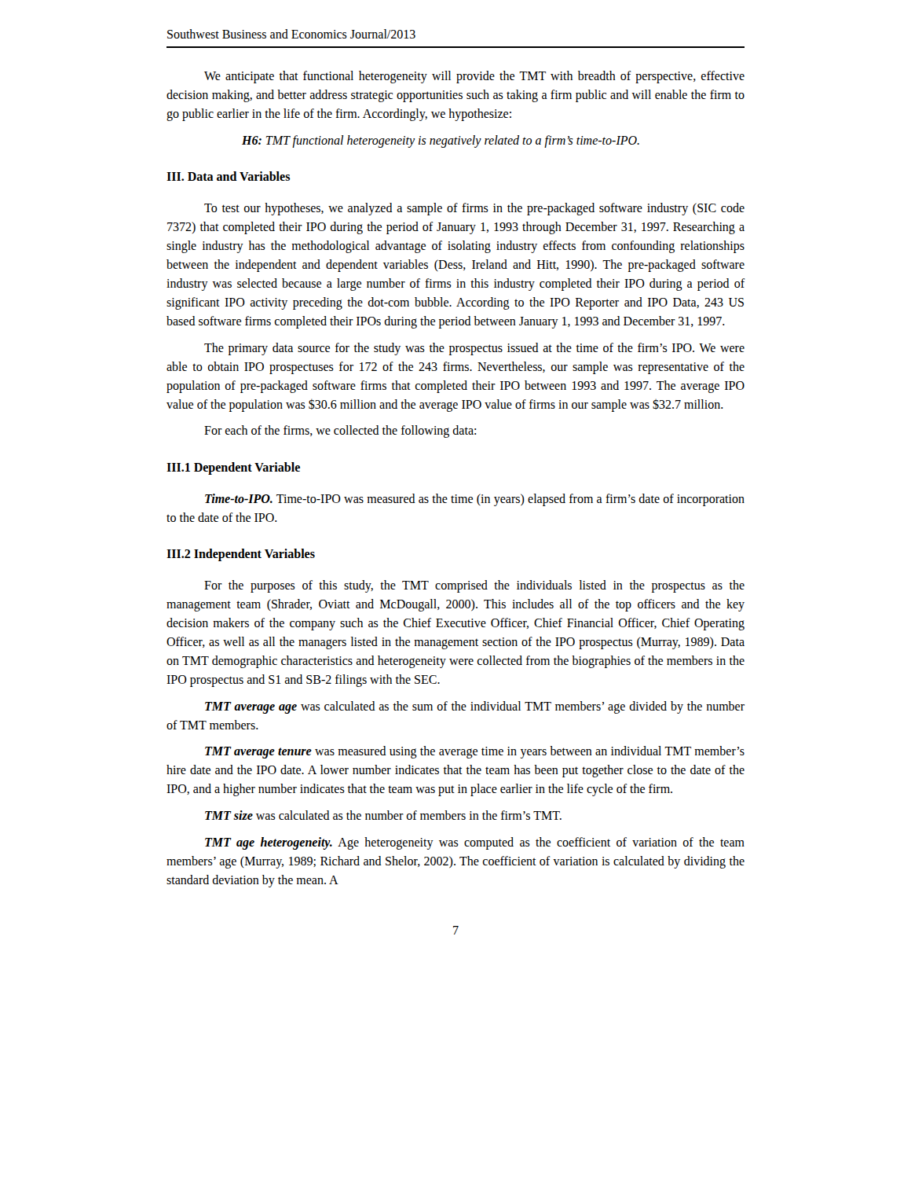Southwest Business and Economics Journal/2013
We anticipate that functional heterogeneity will provide the TMT with breadth of perspective, effective decision making, and better address strategic opportunities such as taking a firm public and will enable the firm to go public earlier in the life of the firm. Accordingly, we hypothesize:
H6: TMT functional heterogeneity is negatively related to a firm’s time-to-IPO.
III. Data and Variables
To test our hypotheses, we analyzed a sample of firms in the pre-packaged software industry (SIC code 7372) that completed their IPO during the period of January 1, 1993 through December 31, 1997. Researching a single industry has the methodological advantage of isolating industry effects from confounding relationships between the independent and dependent variables (Dess, Ireland and Hitt, 1990). The pre-packaged software industry was selected because a large number of firms in this industry completed their IPO during a period of significant IPO activity preceding the dot-com bubble. According to the IPO Reporter and IPO Data, 243 US based software firms completed their IPOs during the period between January 1, 1993 and December 31, 1997.
The primary data source for the study was the prospectus issued at the time of the firm’s IPO. We were able to obtain IPO prospectuses for 172 of the 243 firms. Nevertheless, our sample was representative of the population of pre-packaged software firms that completed their IPO between 1993 and 1997. The average IPO value of the population was $30.6 million and the average IPO value of firms in our sample was $32.7 million.
For each of the firms, we collected the following data:
III.1 Dependent Variable
Time-to-IPO. Time-to-IPO was measured as the time (in years) elapsed from a firm’s date of incorporation to the date of the IPO.
III.2 Independent Variables
For the purposes of this study, the TMT comprised the individuals listed in the prospectus as the management team (Shrader, Oviatt and McDougall, 2000). This includes all of the top officers and the key decision makers of the company such as the Chief Executive Officer, Chief Financial Officer, Chief Operating Officer, as well as all the managers listed in the management section of the IPO prospectus (Murray, 1989). Data on TMT demographic characteristics and heterogeneity were collected from the biographies of the members in the IPO prospectus and S1 and SB-2 filings with the SEC.
TMT average age was calculated as the sum of the individual TMT members’ age divided by the number of TMT members.
TMT average tenure was measured using the average time in years between an individual TMT member’s hire date and the IPO date. A lower number indicates that the team has been put together close to the date of the IPO, and a higher number indicates that the team was put in place earlier in the life cycle of the firm.
TMT size was calculated as the number of members in the firm’s TMT.
TMT age heterogeneity. Age heterogeneity was computed as the coefficient of variation of the team members’ age (Murray, 1989; Richard and Shelor, 2002). The coefficient of variation is calculated by dividing the standard deviation by the mean. A
7